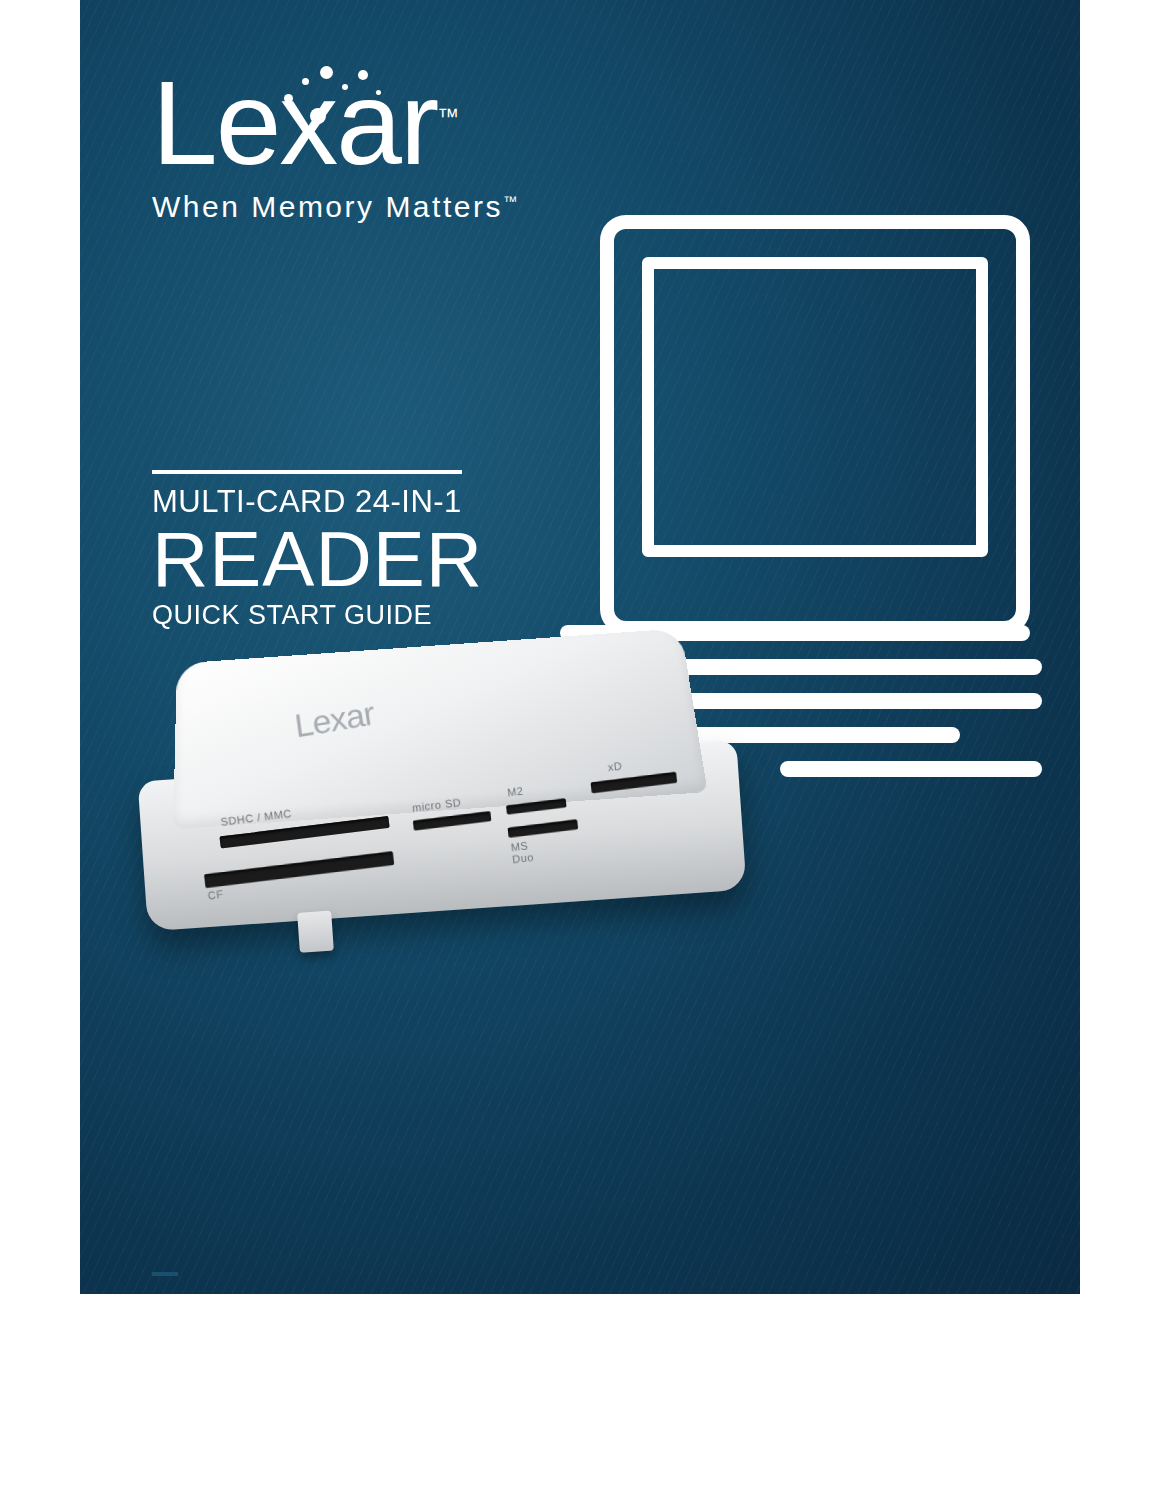Lexar™
When Memory Matters™
MULTI-CARD 24-IN-1
READER
QUICK START GUIDE
Lexar
xD
M2
MS
Duo
micro SD
SDHC / MMC
CF